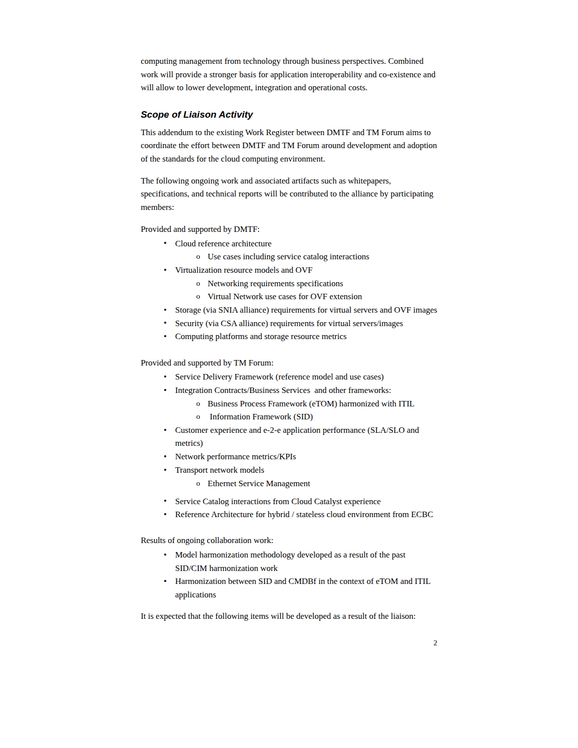computing management from technology through business perspectives. Combined work will provide a stronger basis for application interoperability and co-existence and will allow to lower development, integration and operational costs.
Scope of Liaison Activity
This addendum to the existing Work Register between DMTF and TM Forum aims to coordinate the effort between DMTF and TM Forum around development and adoption of the standards for the cloud computing environment.
The following ongoing work and associated artifacts such as whitepapers, specifications, and technical reports will be contributed to the alliance by participating members:
Provided and supported by DMTF:
Cloud reference architecture
Use cases including service catalog interactions
Virtualization resource models and OVF
Networking requirements specifications
Virtual Network use cases for OVF extension
Storage (via SNIA alliance) requirements for virtual servers and OVF images
Security (via CSA alliance) requirements for virtual servers/images
Computing platforms and storage resource metrics
Provided and supported by TM Forum:
Service Delivery Framework (reference model and use cases)
Integration Contracts/Business Services and other frameworks:
Business Process Framework (eTOM) harmonized with ITIL
Information Framework (SID)
Customer experience and e-2-e application performance (SLA/SLO and metrics)
Network performance metrics/KPIs
Transport network models
Ethernet Service Management
Service Catalog interactions from Cloud Catalyst experience
Reference Architecture for hybrid / stateless cloud environment from ECBC
Results of ongoing collaboration work:
Model harmonization methodology developed as a result of the past SID/CIM harmonization work
Harmonization between SID and CMDBf in the context of eTOM and ITIL applications
It is expected that the following items will be developed as a result of the liaison:
2